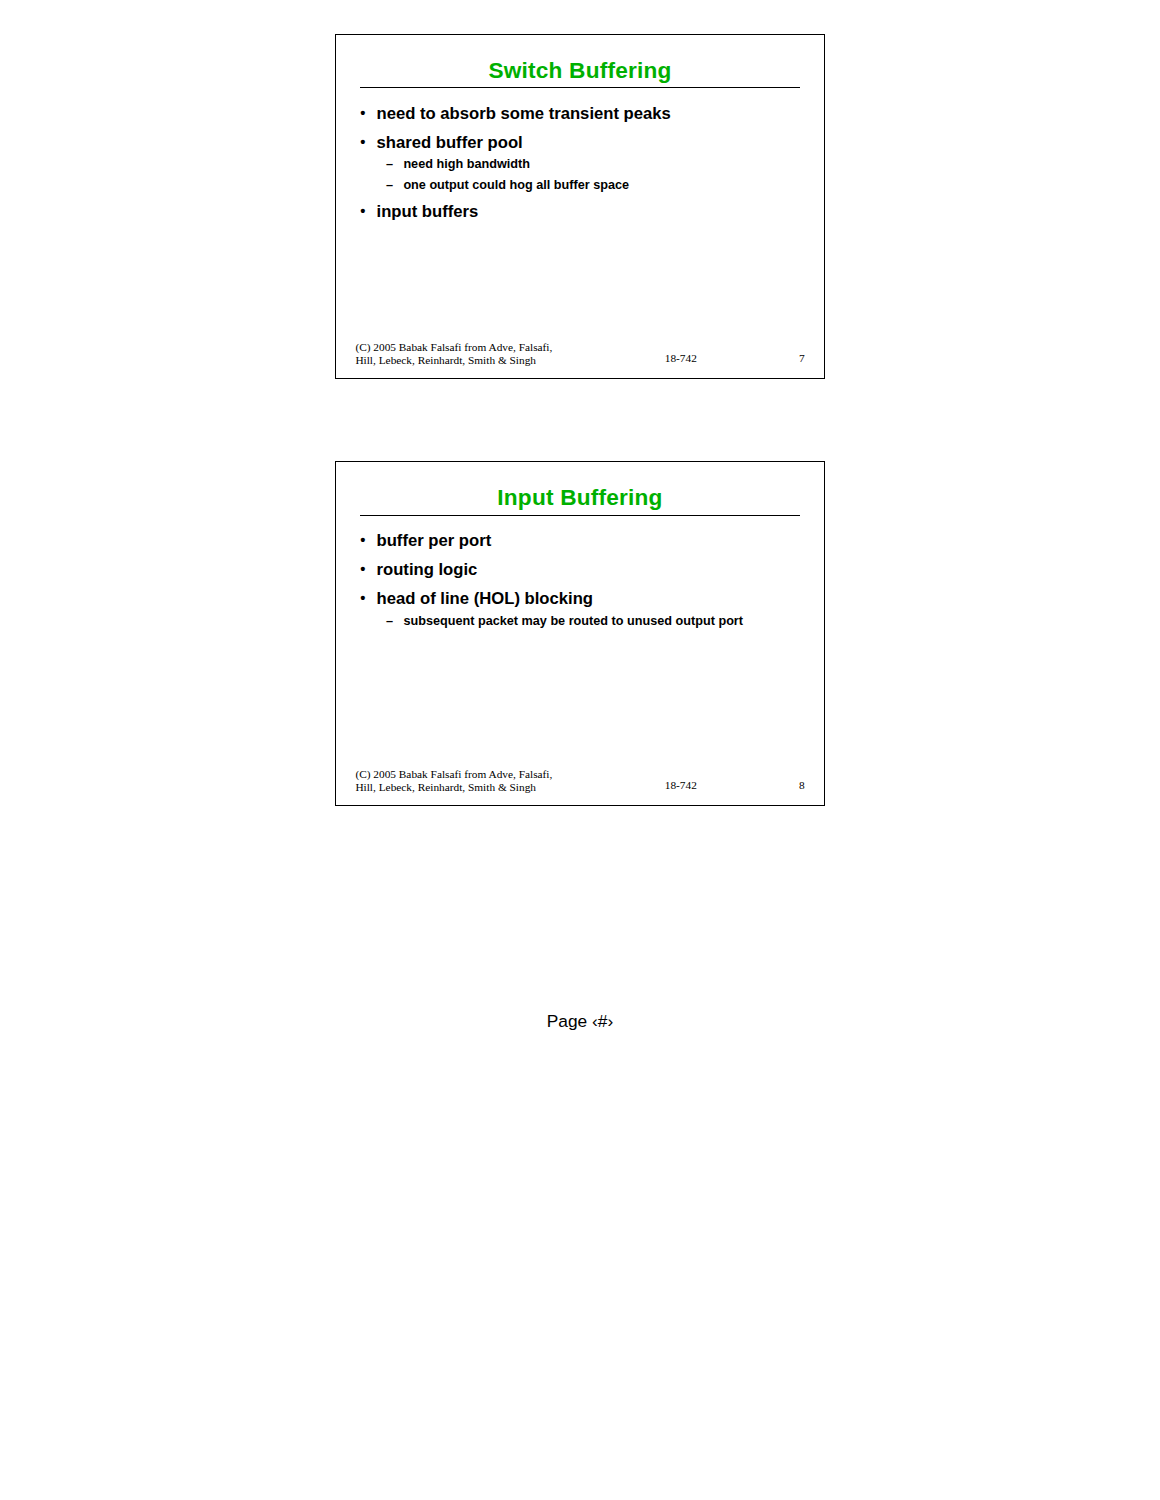Switch Buffering
need to absorb some transient peaks
shared buffer pool
need high bandwidth
one output could hog all buffer space
input buffers
(C) 2005 Babak Falsafi from Adve, Falsafi,
Hill, Lebeck, Reinhardt, Smith & Singh
18-742
7
Input Buffering
buffer per port
routing logic
head of line (HOL) blocking
subsequent packet may be routed to unused output port
(C) 2005 Babak Falsafi from Adve, Falsafi,
Hill, Lebeck, Reinhardt, Smith & Singh
18-742
8
Page ‹#›